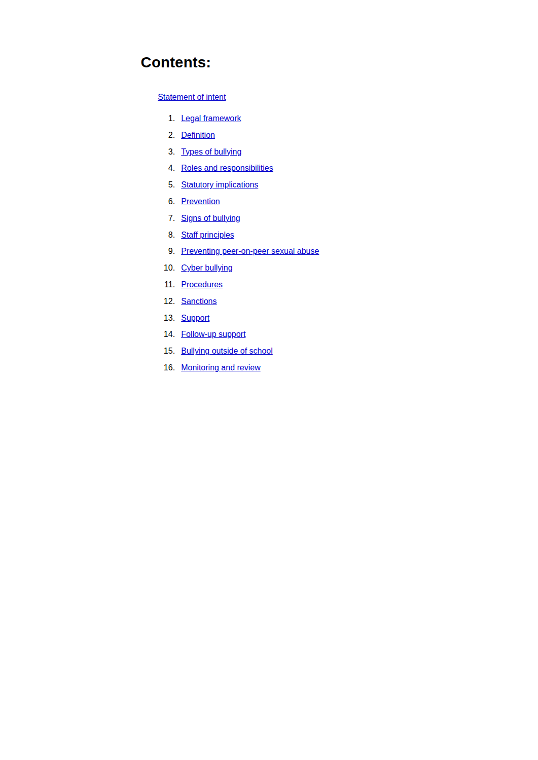Contents:
Statement of intent
Legal framework
Definition
Types of bullying
Roles and responsibilities
Statutory implications
Prevention
Signs of bullying
Staff principles
Preventing peer-on-peer sexual abuse
Cyber bullying
Procedures
Sanctions
Support
Follow-up support
Bullying outside of school
Monitoring and review